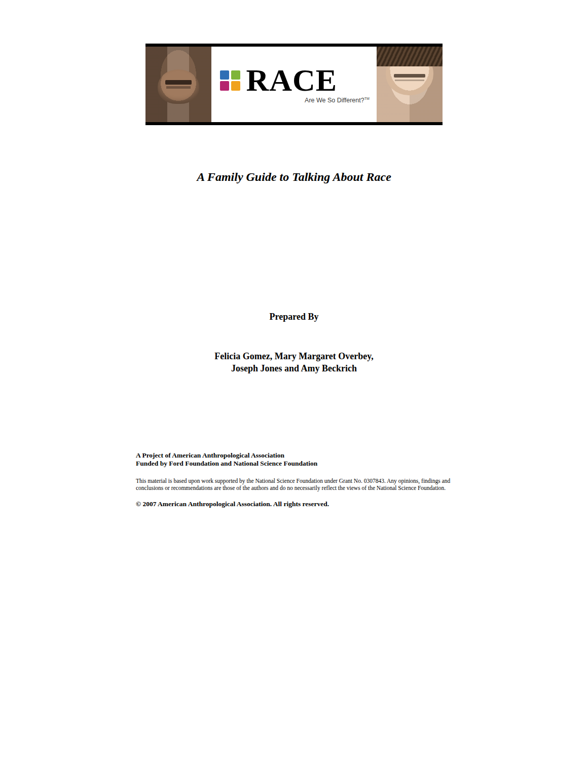RACE
Are We So Different?TM
A Family Guide to Talking About Race
Prepared By
Felicia Gomez, Mary Margaret Overbey,
Joseph Jones and Amy Beckrich
A Project of American Anthropological Association
Funded by Ford Foundation and National Science Foundation
This material is based upon work supported by the National Science Foundation under Grant No. 0307843. Any opinions, findings and conclusions or recommendations are those of the authors and do no necessarily reflect the views of the National Science Foundation.
© 2007 American Anthropological Association. All rights reserved.